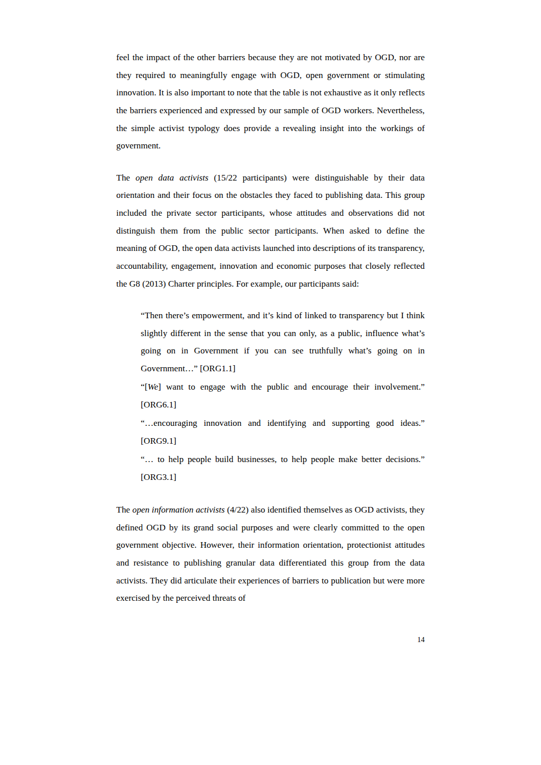feel the impact of the other barriers because they are not motivated by OGD, nor are they required to meaningfully engage with OGD, open government or stimulating innovation. It is also important to note that the table is not exhaustive as it only reflects the barriers experienced and expressed by our sample of OGD workers. Nevertheless, the simple activist typology does provide a revealing insight into the workings of government.
The open data activists (15/22 participants) were distinguishable by their data orientation and their focus on the obstacles they faced to publishing data. This group included the private sector participants, whose attitudes and observations did not distinguish them from the public sector participants. When asked to define the meaning of OGD, the open data activists launched into descriptions of its transparency, accountability, engagement, innovation and economic purposes that closely reflected the G8 (2013) Charter principles. For example, our participants said:
“Then there’s empowerment, and it’s kind of linked to transparency but I think slightly different in the sense that you can only, as a public, influence what’s going on in Government if you can see truthfully what’s going on in Government…” [ORG1.1]
“[We] want to engage with the public and encourage their involvement.” [ORG6.1]
“…encouraging innovation and identifying and supporting good ideas.” [ORG9.1]
“… to help people build businesses, to help people make better decisions.” [ORG3.1]
The open information activists (4/22) also identified themselves as OGD activists, they defined OGD by its grand social purposes and were clearly committed to the open government objective. However, their information orientation, protectionist attitudes and resistance to publishing granular data differentiated this group from the data activists. They did articulate their experiences of barriers to publication but were more exercised by the perceived threats of
14